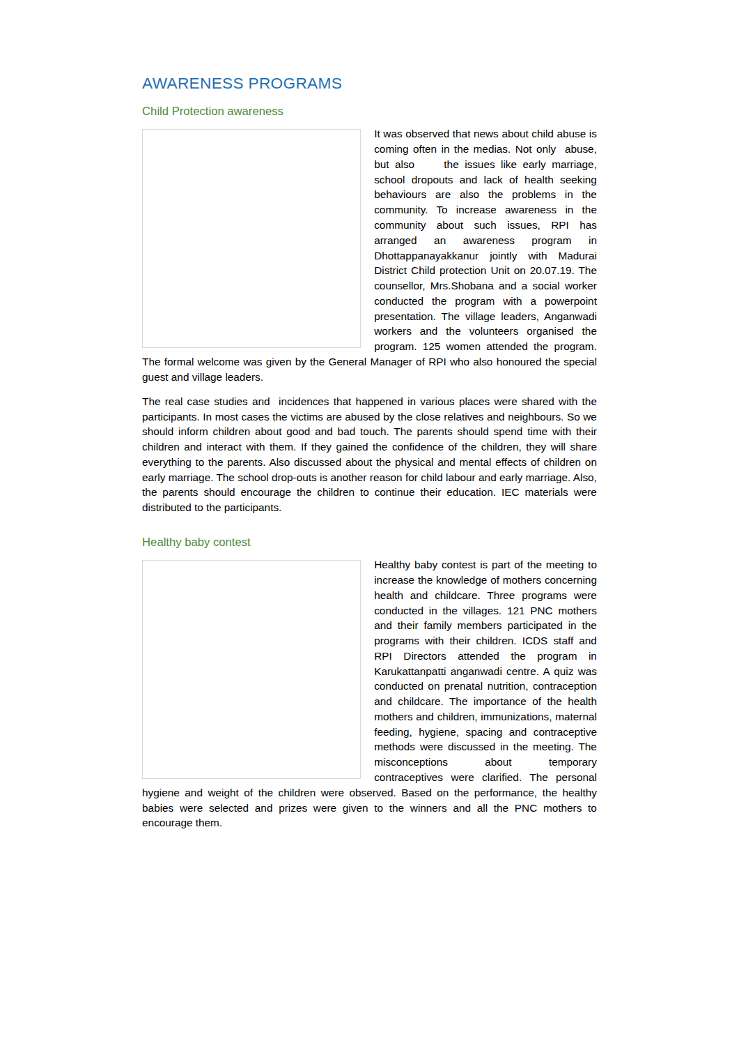AWARENESS PROGRAMS
Child Protection awareness
It was observed that news about child abuse is coming often in the medias. Not only abuse, but also the issues like early marriage, school dropouts and lack of health seeking behaviours are also the problems in the community. To increase awareness in the community about such issues, RPI has arranged an awareness program in Dhottappanayakkanur jointly with Madurai District Child protection Unit on 20.07.19. The counsellor, Mrs.Shobana and a social worker conducted the program with a powerpoint presentation. The village leaders, Anganwadi workers and the volunteers organised the program. 125 women attended the program. The formal welcome was given by the General Manager of RPI who also honoured the special guest and village leaders.
The real case studies and incidences that happened in various places were shared with the participants. In most cases the victims are abused by the close relatives and neighbours. So we should inform children about good and bad touch. The parents should spend time with their children and interact with them. If they gained the confidence of the children, they will share everything to the parents. Also discussed about the physical and mental effects of children on early marriage. The school drop-outs is another reason for child labour and early marriage. Also, the parents should encourage the children to continue their education. IEC materials were distributed to the participants.
Healthy baby contest
Healthy baby contest is part of the meeting to increase the knowledge of mothers concerning health and childcare. Three programs were conducted in the villages. 121 PNC mothers and their family members participated in the programs with their children. ICDS staff and RPI Directors attended the program in Karukattanpatti anganwadi centre. A quiz was conducted on prenatal nutrition, contraception and childcare. The importance of the health mothers and children, immunizations, maternal feeding, hygiene, spacing and contraceptive methods were discussed in the meeting. The misconceptions about temporary contraceptives were clarified. The personal hygiene and weight of the children were observed. Based on the performance, the healthy babies were selected and prizes were given to the winners and all the PNC mothers to encourage them.